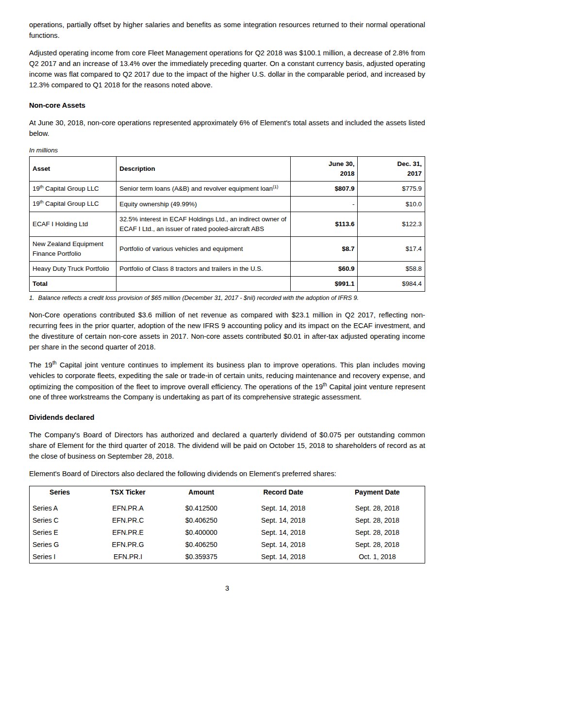operations, partially offset by higher salaries and benefits as some integration resources returned to their normal operational functions.
Adjusted operating income from core Fleet Management operations for Q2 2018 was $100.1 million, a decrease of 2.8% from Q2 2017 and an increase of 13.4% over the immediately preceding quarter. On a constant currency basis, adjusted operating income was flat compared to Q2 2017 due to the impact of the higher U.S. dollar in the comparable period, and increased by 12.3% compared to Q1 2018 for the reasons noted above.
Non-core Assets
At June 30, 2018, non-core operations represented approximately 6% of Element's total assets and included the assets listed below.
In millions
| Asset | Description | June 30, 2018 | Dec. 31, 2017 |
| --- | --- | --- | --- |
| 19 th Capital Group LLC | Senior term loans (A&B) and revolver equipment loan (1) | $807.9 | $775.9 |
| 19 th Capital Group LLC | Equity ownership (49.99%) | - | $10.0 |
| ECAF I Holding Ltd | 32.5% interest in ECAF Holdings Ltd., an indirect owner of ECAF I Ltd., an issuer of rated pooled-aircraft ABS | $113.6 | $122.3 |
| New Zealand Equipment Finance Portfolio | Portfolio of various vehicles and equipment | $8.7 | $17.4 |
| Heavy Duty Truck Portfolio | Portfolio of Class 8 tractors and trailers in the U.S. | $60.9 | $58.8 |
| Total | | $991.1 | $984.4 |
1. Balance reflects a credit loss provision of $65 million (December 31, 2017 - $nil) recorded with the adoption of IFRS 9.
Non-Core operations contributed $3.6 million of net revenue as compared with $23.1 million in Q2 2017, reflecting non-recurring fees in the prior quarter, adoption of the new IFRS 9 accounting policy and its impact on the ECAF investment, and the divestiture of certain non-core assets in 2017. Non-core assets contributed $0.01 in after-tax adjusted operating income per share in the second quarter of 2018.
The 19th Capital joint venture continues to implement its business plan to improve operations. This plan includes moving vehicles to corporate fleets, expediting the sale or trade-in of certain units, reducing maintenance and recovery expense, and optimizing the composition of the fleet to improve overall efficiency. The operations of the 19th Capital joint venture represent one of three workstreams the Company is undertaking as part of its comprehensive strategic assessment.
Dividends declared
The Company's Board of Directors has authorized and declared a quarterly dividend of $0.075 per outstanding common share of Element for the third quarter of 2018. The dividend will be paid on October 15, 2018 to shareholders of record as at the close of business on September 28, 2018.
Element's Board of Directors also declared the following dividends on Element's preferred shares:
| Series | TSX Ticker | Amount | Record Date | Payment Date |
| --- | --- | --- | --- | --- |
| Series A | EFN.PR.A | $0.412500 | Sept. 14, 2018 | Sept. 28, 2018 |
| Series C | EFN.PR.C | $0.406250 | Sept. 14, 2018 | Sept. 28, 2018 |
| Series E | EFN.PR.E | $0.400000 | Sept. 14, 2018 | Sept. 28, 2018 |
| Series G | EFN.PR.G | $0.406250 | Sept. 14, 2018 | Sept. 28, 2018 |
| Series I | EFN.PR.I | $0.359375 | Sept. 14, 2018 | Oct. 1, 2018 |
3